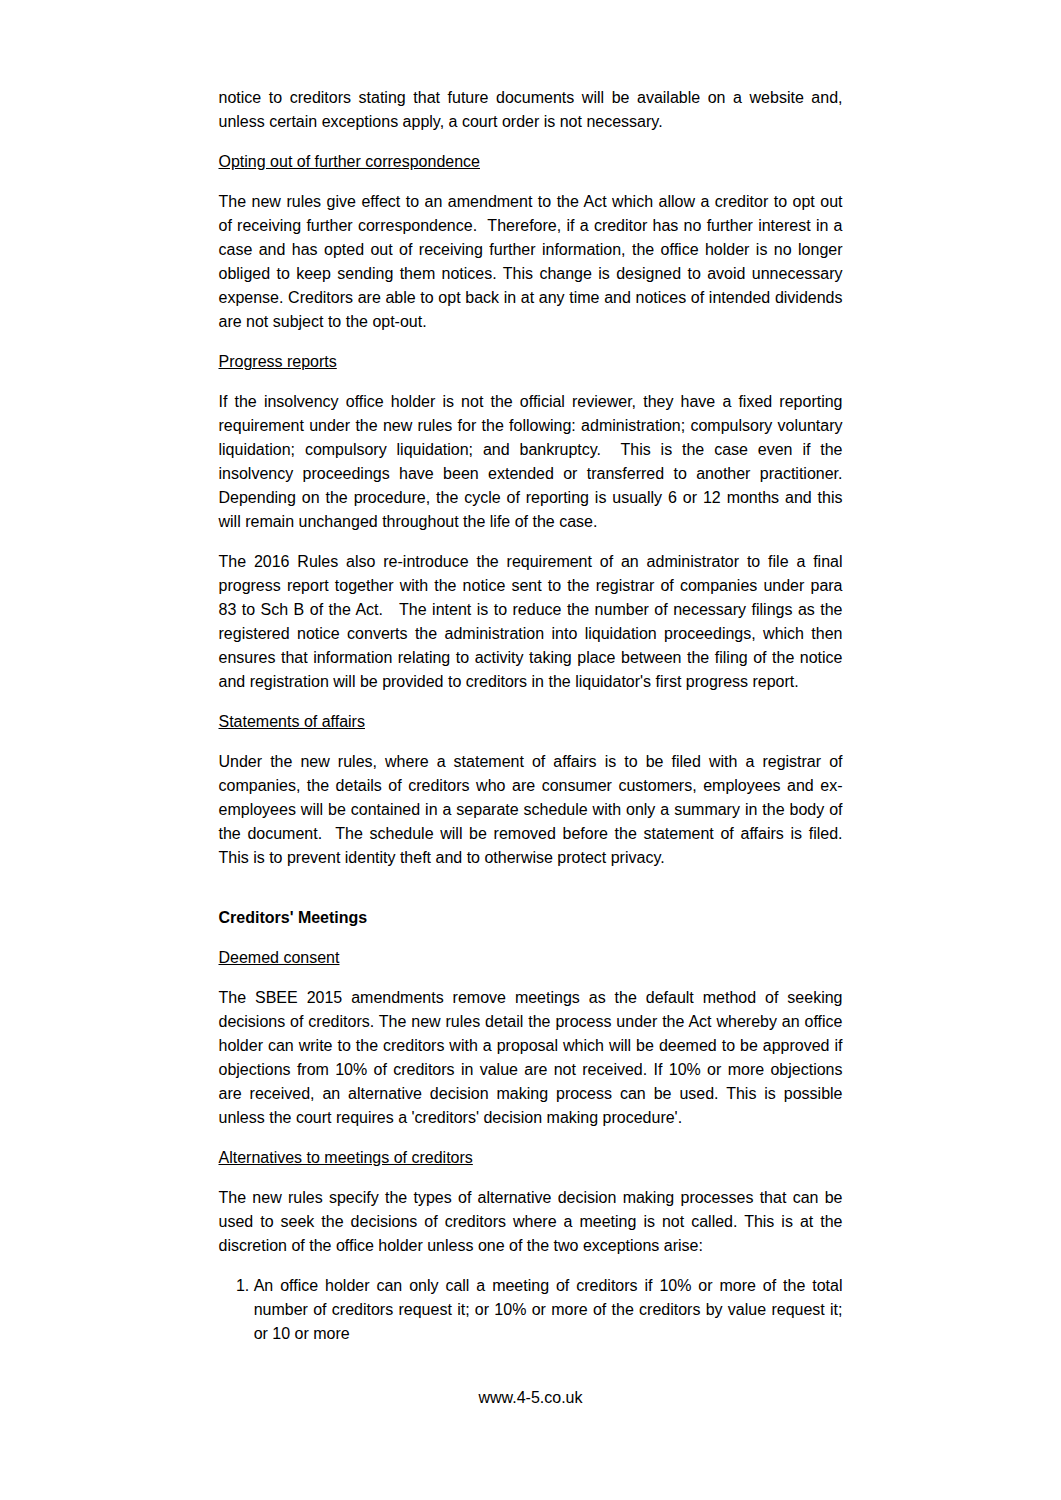notice to creditors stating that future documents will be available on a website and, unless certain exceptions apply, a court order is not necessary.
Opting out of further correspondence
The new rules give effect to an amendment to the Act which allow a creditor to opt out of receiving further correspondence. Therefore, if a creditor has no further interest in a case and has opted out of receiving further information, the office holder is no longer obliged to keep sending them notices. This change is designed to avoid unnecessary expense. Creditors are able to opt back in at any time and notices of intended dividends are not subject to the opt-out.
Progress reports
If the insolvency office holder is not the official reviewer, they have a fixed reporting requirement under the new rules for the following: administration; compulsory voluntary liquidation; compulsory liquidation; and bankruptcy. This is the case even if the insolvency proceedings have been extended or transferred to another practitioner. Depending on the procedure, the cycle of reporting is usually 6 or 12 months and this will remain unchanged throughout the life of the case.
The 2016 Rules also re-introduce the requirement of an administrator to file a final progress report together with the notice sent to the registrar of companies under para 83 to Sch B of the Act. The intent is to reduce the number of necessary filings as the registered notice converts the administration into liquidation proceedings, which then ensures that information relating to activity taking place between the filing of the notice and registration will be provided to creditors in the liquidator's first progress report.
Statements of affairs
Under the new rules, where a statement of affairs is to be filed with a registrar of companies, the details of creditors who are consumer customers, employees and ex-employees will be contained in a separate schedule with only a summary in the body of the document. The schedule will be removed before the statement of affairs is filed. This is to prevent identity theft and to otherwise protect privacy.
Creditors' Meetings
Deemed consent
The SBEE 2015 amendments remove meetings as the default method of seeking decisions of creditors. The new rules detail the process under the Act whereby an office holder can write to the creditors with a proposal which will be deemed to be approved if objections from 10% of creditors in value are not received. If 10% or more objections are received, an alternative decision making process can be used. This is possible unless the court requires a 'creditors' decision making procedure'.
Alternatives to meetings of creditors
The new rules specify the types of alternative decision making processes that can be used to seek the decisions of creditors where a meeting is not called. This is at the discretion of the office holder unless one of the two exceptions arise:
An office holder can only call a meeting of creditors if 10% or more of the total number of creditors request it; or 10% or more of the creditors by value request it; or 10 or more
www.4-5.co.uk